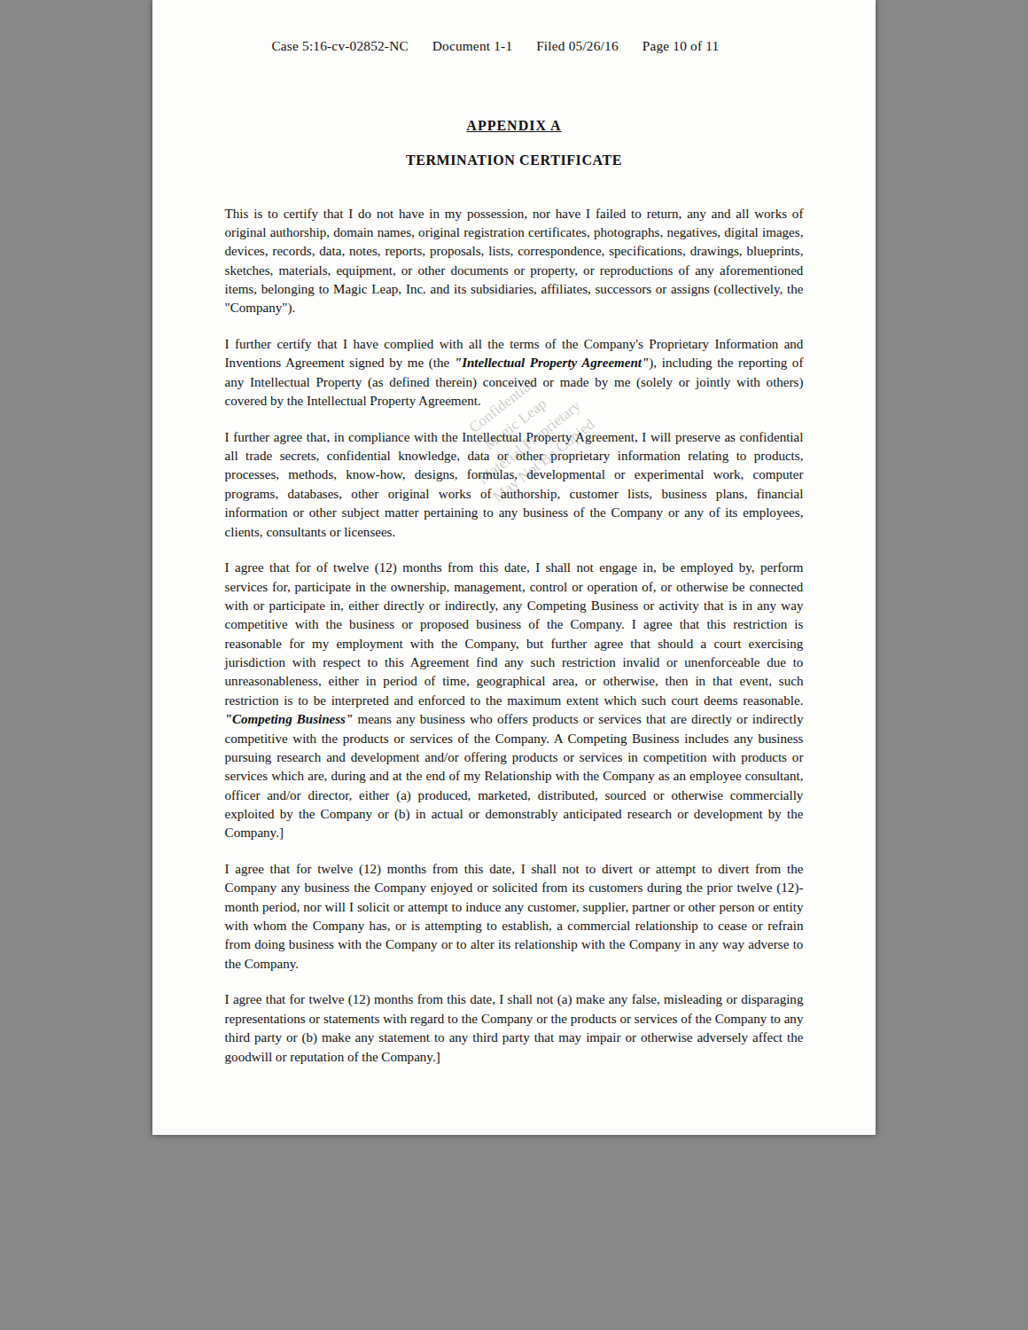Case 5:16-cv-02852-NC Document 1-1 Filed 05/26/16 Page 10 of 11
Confidential
Magic Leap
Material Proprietary
May Not Be Copied
APPENDIX A
TERMINATION CERTIFICATE
This is to certify that I do not have in my possession, nor have I failed to return, any and all works of original authorship, domain names, original registration certificates, photographs, negatives, digital images, devices, records, data, notes, reports, proposals, lists, correspondence, specifications, drawings, blueprints, sketches, materials, equipment, or other documents or property, or reproductions of any aforementioned items, belonging to Magic Leap, Inc. and its subsidiaries, affiliates, successors or assigns (collectively, the "Company").
I further certify that I have complied with all the terms of the Company's Proprietary Information and Inventions Agreement signed by me (the "Intellectual Property Agreement"), including the reporting of any Intellectual Property (as defined therein) conceived or made by me (solely or jointly with others) covered by the Intellectual Property Agreement.
I further agree that, in compliance with the Intellectual Property Agreement, I will preserve as confidential all trade secrets, confidential knowledge, data or other proprietary information relating to products, processes, methods, know-how, designs, formulas, developmental or experimental work, computer programs, databases, other original works of authorship, customer lists, business plans, financial information or other subject matter pertaining to any business of the Company or any of its employees, clients, consultants or licensees.
I agree that for of twelve (12) months from this date, I shall not engage in, be employed by, perform services for, participate in the ownership, management, control or operation of, or otherwise be connected with or participate in, either directly or indirectly, any Competing Business or activity that is in any way competitive with the business or proposed business of the Company. I agree that this restriction is reasonable for my employment with the Company, but further agree that should a court exercising jurisdiction with respect to this Agreement find any such restriction invalid or unenforceable due to unreasonableness, either in period of time, geographical area, or otherwise, then in that event, such restriction is to be interpreted and enforced to the maximum extent which such court deems reasonable. "Competing Business" means any business who offers products or services that are directly or indirectly competitive with the products or services of the Company. A Competing Business includes any business pursuing research and development and/or offering products or services in competition with products or services which are, during and at the end of my Relationship with the Company as an employee consultant, officer and/or director, either (a) produced, marketed, distributed, sourced or otherwise commercially exploited by the Company or (b) in actual or demonstrably anticipated research or development by the Company.]
I agree that for twelve (12) months from this date, I shall not to divert or attempt to divert from the Company any business the Company enjoyed or solicited from its customers during the prior twelve (12)-month period, nor will I solicit or attempt to induce any customer, supplier, partner or other person or entity with whom the Company has, or is attempting to establish, a commercial relationship to cease or refrain from doing business with the Company or to alter its relationship with the Company in any way adverse to the Company.
I agree that for twelve (12) months from this date, I shall not (a) make any false, misleading or disparaging representations or statements with regard to the Company or the products or services of the Company to any third party or (b) make any statement to any third party that may impair or otherwise adversely affect the goodwill or reputation of the Company.]